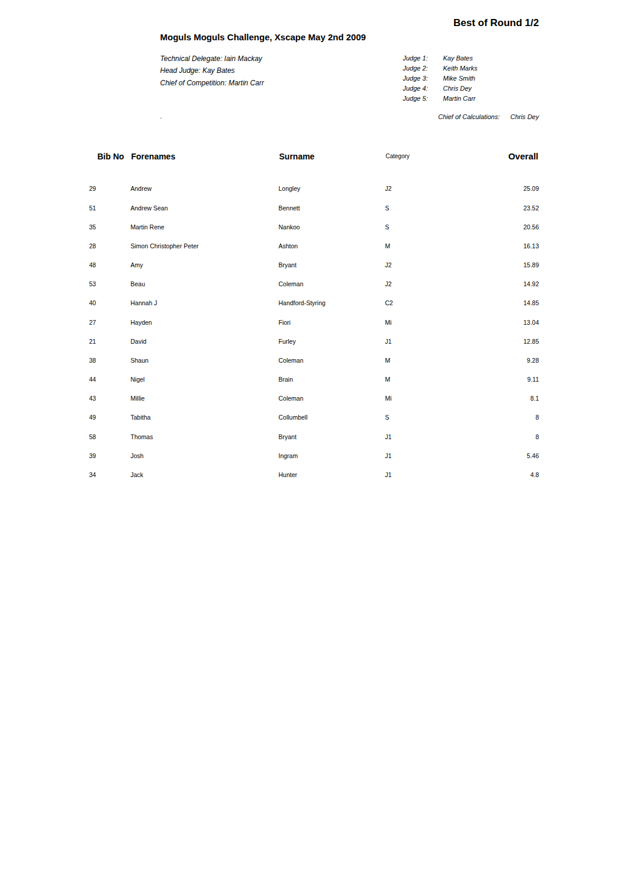Best of Round 1/2
Moguls Moguls Challenge, Xscape May 2nd 2009
Technical Delegate: Iain Mackay
Head Judge: Kay Bates
Chief of Competition: Martin Carr
| Judge 1: | Kay Bates |
| Judge 2: | Keith Marks |
| Judge 3: | Mike Smith |
| Judge 4: | Chris Dey |
| Judge 5: | Martin Carr |
.
Chief of Calculations:Chris Dey
| Bib No | Forenames | Surname | Category | Overall |
| --- | --- | --- | --- | --- |
| 29 | Andrew | Longley | J2 | 25.09 |
| 51 | Andrew Sean | Bennett | S | 23.52 |
| 35 | Martin Rene | Nankoo | S | 20.56 |
| 28 | Simon Christopher Peter | Ashton | M | 16.13 |
| 48 | Amy | Bryant | J2 | 15.89 |
| 53 | Beau | Coleman | J2 | 14.92 |
| 40 | Hannah J | Handford-Styring | C2 | 14.85 |
| 27 | Hayden | Fiori | Mi | 13.04 |
| 21 | David | Furley | J1 | 12.85 |
| 38 | Shaun | Coleman | M | 9.28 |
| 44 | Nigel | Brain | M | 9.11 |
| 43 | Millie | Coleman | Mi | 8.1 |
| 49 | Tabitha | Collumbell | S | 8 |
| 58 | Thomas | Bryant | J1 | 8 |
| 39 | Josh | Ingram | J1 | 5.46 |
| 34 | Jack | Hunter | J1 | 4.8 |